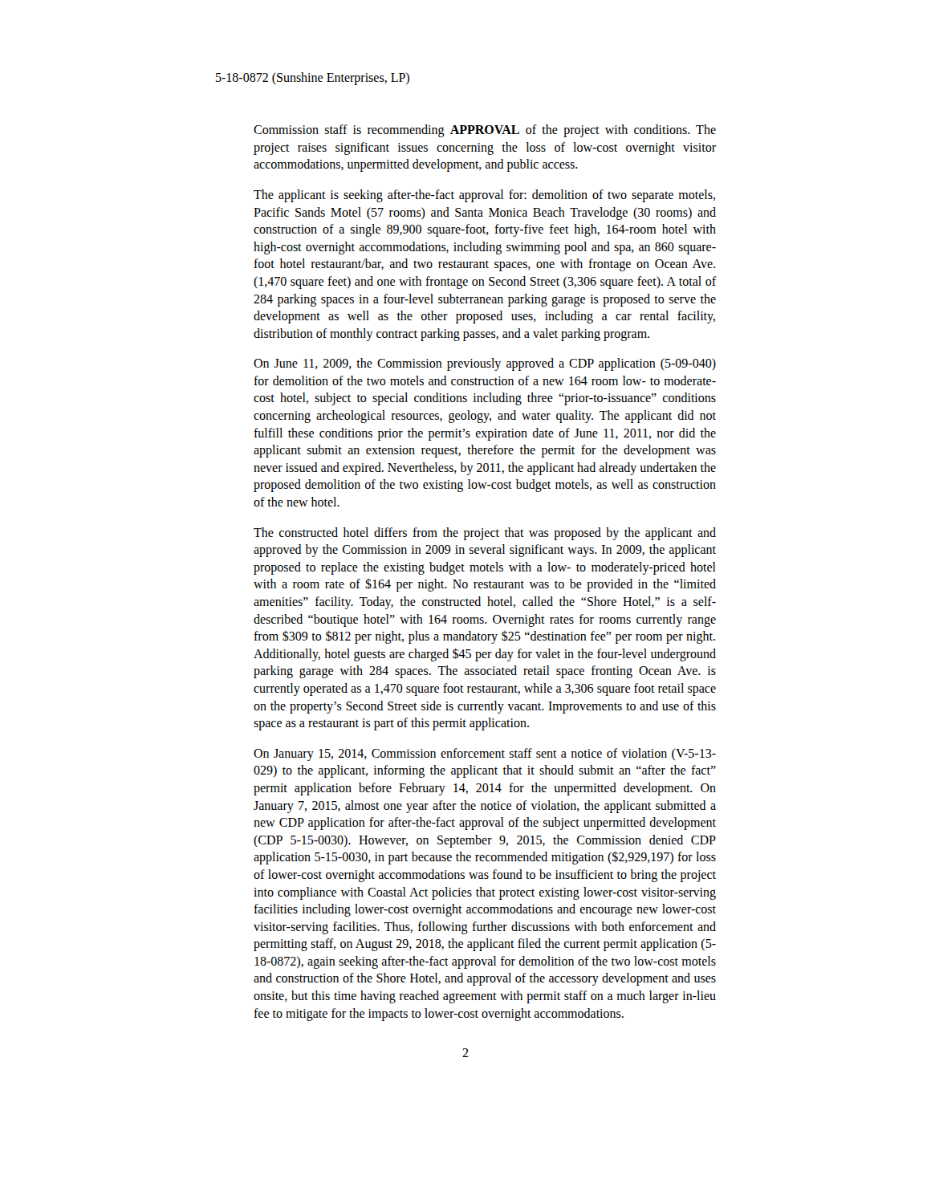5-18-0872 (Sunshine Enterprises, LP)
Commission staff is recommending APPROVAL of the project with conditions. The project raises significant issues concerning the loss of low-cost overnight visitor accommodations, unpermitted development, and public access.
The applicant is seeking after-the-fact approval for: demolition of two separate motels, Pacific Sands Motel (57 rooms) and Santa Monica Beach Travelodge (30 rooms) and construction of a single 89,900 square-foot, forty-five feet high, 164-room hotel with high-cost overnight accommodations, including swimming pool and spa, an 860 square-foot hotel restaurant/bar, and two restaurant spaces, one with frontage on Ocean Ave. (1,470 square feet) and one with frontage on Second Street (3,306 square feet). A total of 284 parking spaces in a four-level subterranean parking garage is proposed to serve the development as well as the other proposed uses, including a car rental facility, distribution of monthly contract parking passes, and a valet parking program.
On June 11, 2009, the Commission previously approved a CDP application (5-09-040) for demolition of the two motels and construction of a new 164 room low- to moderate-cost hotel, subject to special conditions including three “prior-to-issuance” conditions concerning archeological resources, geology, and water quality. The applicant did not fulfill these conditions prior the permit’s expiration date of June 11, 2011, nor did the applicant submit an extension request, therefore the permit for the development was never issued and expired. Nevertheless, by 2011, the applicant had already undertaken the proposed demolition of the two existing low-cost budget motels, as well as construction of the new hotel.
The constructed hotel differs from the project that was proposed by the applicant and approved by the Commission in 2009 in several significant ways. In 2009, the applicant proposed to replace the existing budget motels with a low- to moderately-priced hotel with a room rate of $164 per night. No restaurant was to be provided in the “limited amenities” facility. Today, the constructed hotel, called the “Shore Hotel,” is a self-described “boutique hotel” with 164 rooms. Overnight rates for rooms currently range from $309 to $812 per night, plus a mandatory $25 “destination fee” per room per night. Additionally, hotel guests are charged $45 per day for valet in the four-level underground parking garage with 284 spaces. The associated retail space fronting Ocean Ave. is currently operated as a 1,470 square foot restaurant, while a 3,306 square foot retail space on the property’s Second Street side is currently vacant. Improvements to and use of this space as a restaurant is part of this permit application.
On January 15, 2014, Commission enforcement staff sent a notice of violation (V-5-13-029) to the applicant, informing the applicant that it should submit an “after the fact” permit application before February 14, 2014 for the unpermitted development. On January 7, 2015, almost one year after the notice of violation, the applicant submitted a new CDP application for after-the-fact approval of the subject unpermitted development (CDP 5-15-0030). However, on September 9, 2015, the Commission denied CDP application 5-15-0030, in part because the recommended mitigation ($2,929,197) for loss of lower-cost overnight accommodations was found to be insufficient to bring the project into compliance with Coastal Act policies that protect existing lower-cost visitor-serving facilities including lower-cost overnight accommodations and encourage new lower-cost visitor-serving facilities. Thus, following further discussions with both enforcement and permitting staff, on August 29, 2018, the applicant filed the current permit application (5-18-0872), again seeking after-the-fact approval for demolition of the two low-cost motels and construction of the Shore Hotel, and approval of the accessory development and uses onsite, but this time having reached agreement with permit staff on a much larger in-lieu fee to mitigate for the impacts to lower-cost overnight accommodations.
2